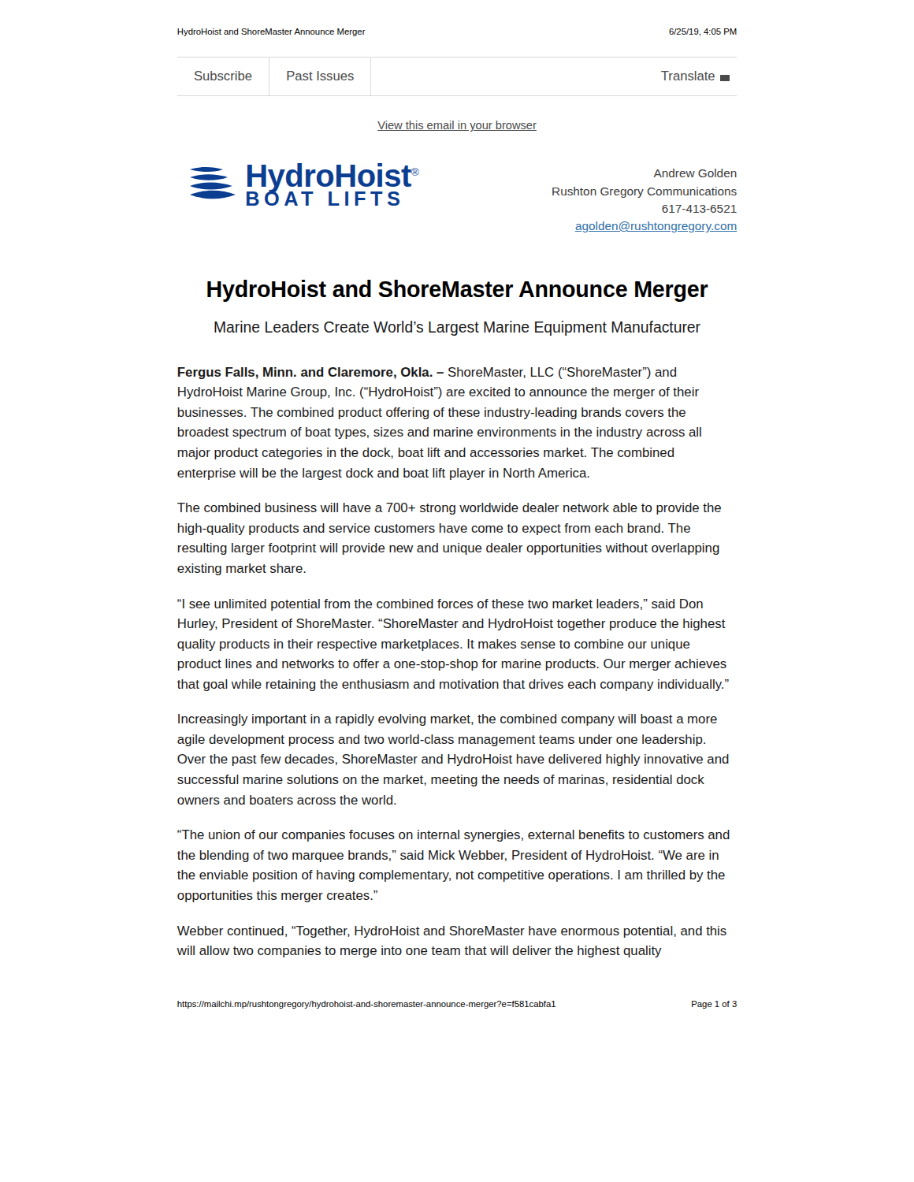HydroHoist and ShoreMaster Announce Merger 6/25/19, 4:05 PM
Subscribe
Past Issues
Translate
View this email in your browser
HydroHoist®
BOAT LIFTS
Andrew Golden
Rushton Gregory Communications
617-413-6521
agolden@rushtongregory.com
HydroHoist and ShoreMaster Announce Merger
Marine Leaders Create World’s Largest Marine Equipment Manufacturer
Fergus Falls, Minn. and Claremore, Okla. – ShoreMaster, LLC (“ShoreMaster”) and HydroHoist Marine Group, Inc. (“HydroHoist”) are excited to announce the merger of their businesses. The combined product offering of these industry-leading brands covers the broadest spectrum of boat types, sizes and marine environments in the industry across all major product categories in the dock, boat lift and accessories market. The combined enterprise will be the largest dock and boat lift player in North America.
The combined business will have a 700+ strong worldwide dealer network able to provide the high-quality products and service customers have come to expect from each brand. The resulting larger footprint will provide new and unique dealer opportunities without overlapping existing market share.
“I see unlimited potential from the combined forces of these two market leaders,” said Don Hurley, President of ShoreMaster. “ShoreMaster and HydroHoist together produce the highest quality products in their respective marketplaces. It makes sense to combine our unique product lines and networks to offer a one-stop-shop for marine products. Our merger achieves that goal while retaining the enthusiasm and motivation that drives each company individually.”
Increasingly important in a rapidly evolving market, the combined company will boast a more agile development process and two world-class management teams under one leadership. Over the past few decades, ShoreMaster and HydroHoist have delivered highly innovative and successful marine solutions on the market, meeting the needs of marinas, residential dock owners and boaters across the world.
“The union of our companies focuses on internal synergies, external benefits to customers and the blending of two marquee brands,” said Mick Webber, President of HydroHoist. “We are in the enviable position of having complementary, not competitive operations. I am thrilled by the opportunities this merger creates.”
Webber continued, “Together, HydroHoist and ShoreMaster have enormous potential, and this will allow two companies to merge into one team that will deliver the highest quality
https://mailchi.mp/rushtongregory/hydrohoist-and-shoremaster-announce-merger?e=f581cabfa1 Page 1 of 3